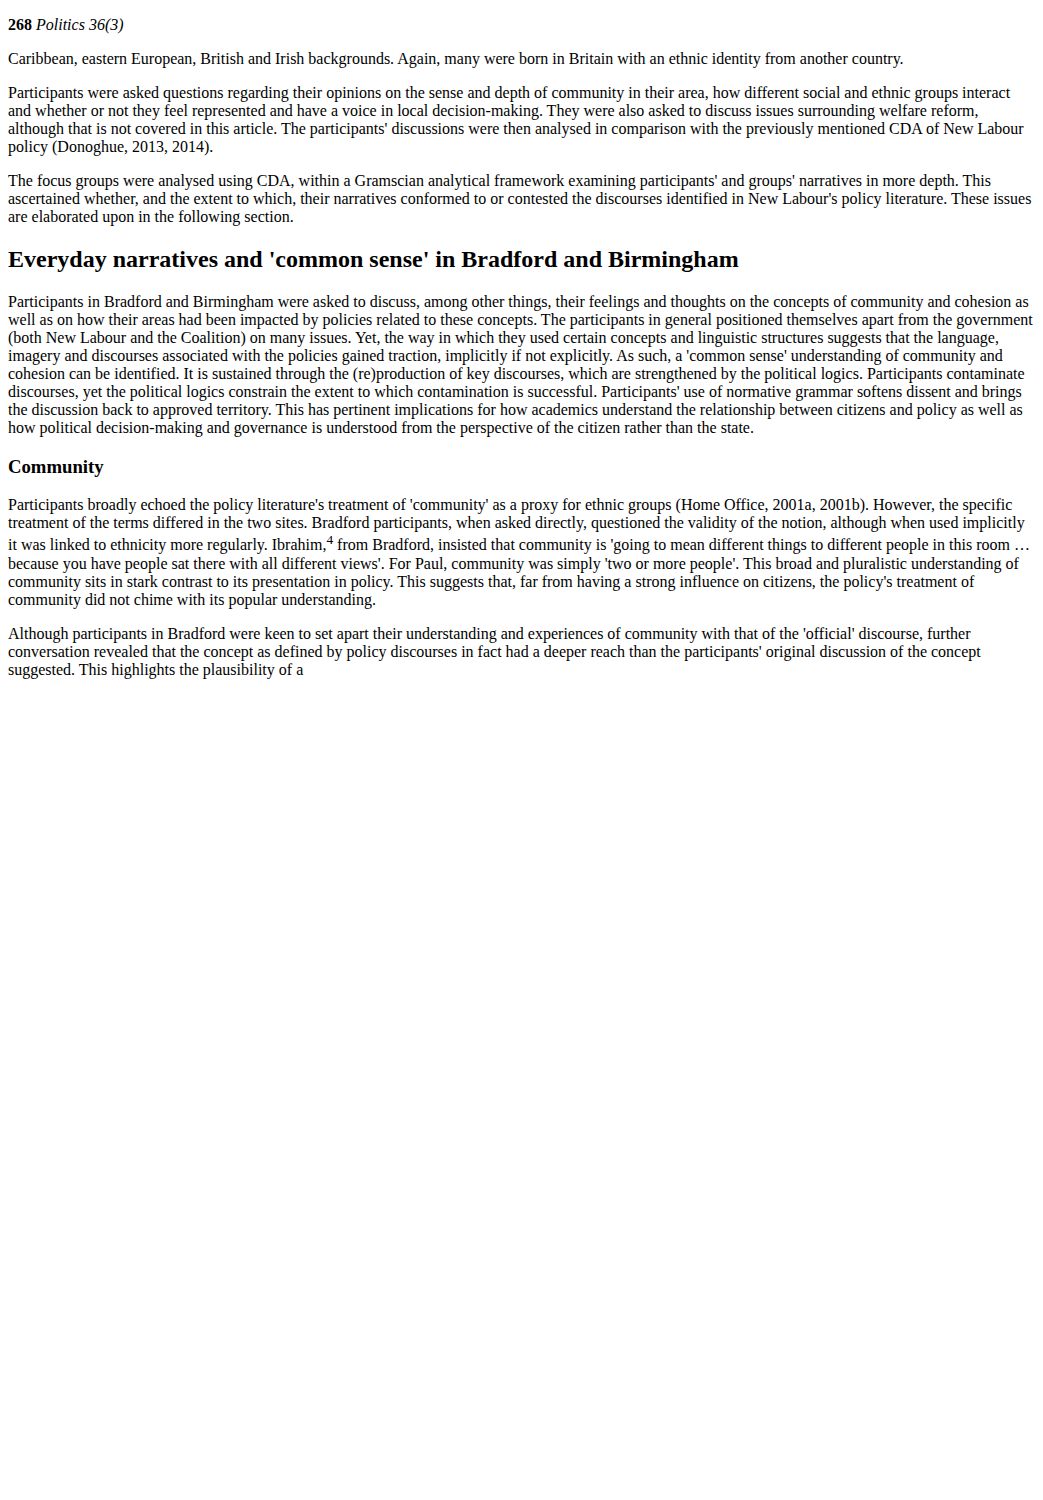268 Politics 36(3)
Caribbean, eastern European, British and Irish backgrounds. Again, many were born in Britain with an ethnic identity from another country.
Participants were asked questions regarding their opinions on the sense and depth of community in their area, how different social and ethnic groups interact and whether or not they feel represented and have a voice in local decision-making. They were also asked to discuss issues surrounding welfare reform, although that is not covered in this article. The participants' discussions were then analysed in comparison with the previously mentioned CDA of New Labour policy (Donoghue, 2013, 2014).
The focus groups were analysed using CDA, within a Gramscian analytical framework examining participants' and groups' narratives in more depth. This ascertained whether, and the extent to which, their narratives conformed to or contested the discourses identified in New Labour's policy literature. These issues are elaborated upon in the following section.
Everyday narratives and 'common sense' in Bradford and Birmingham
Participants in Bradford and Birmingham were asked to discuss, among other things, their feelings and thoughts on the concepts of community and cohesion as well as on how their areas had been impacted by policies related to these concepts. The participants in general positioned themselves apart from the government (both New Labour and the Coalition) on many issues. Yet, the way in which they used certain concepts and linguistic structures suggests that the language, imagery and discourses associated with the policies gained traction, implicitly if not explicitly. As such, a 'common sense' understanding of community and cohesion can be identified. It is sustained through the (re)production of key discourses, which are strengthened by the political logics. Participants contaminate discourses, yet the political logics constrain the extent to which contamination is successful. Participants' use of normative grammar softens dissent and brings the discussion back to approved territory. This has pertinent implications for how academics understand the relationship between citizens and policy as well as how political decision-making and governance is understood from the perspective of the citizen rather than the state.
Community
Participants broadly echoed the policy literature's treatment of 'community' as a proxy for ethnic groups (Home Office, 2001a, 2001b). However, the specific treatment of the terms differed in the two sites. Bradford participants, when asked directly, questioned the validity of the notion, although when used implicitly it was linked to ethnicity more regularly. Ibrahim,4 from Bradford, insisted that community is 'going to mean different things to different people in this room … because you have people sat there with all different views'. For Paul, community was simply 'two or more people'. This broad and pluralistic understanding of community sits in stark contrast to its presentation in policy. This suggests that, far from having a strong influence on citizens, the policy's treatment of community did not chime with its popular understanding.
Although participants in Bradford were keen to set apart their understanding and experiences of community with that of the 'official' discourse, further conversation revealed that the concept as defined by policy discourses in fact had a deeper reach than the participants' original discussion of the concept suggested. This highlights the plausibility of a